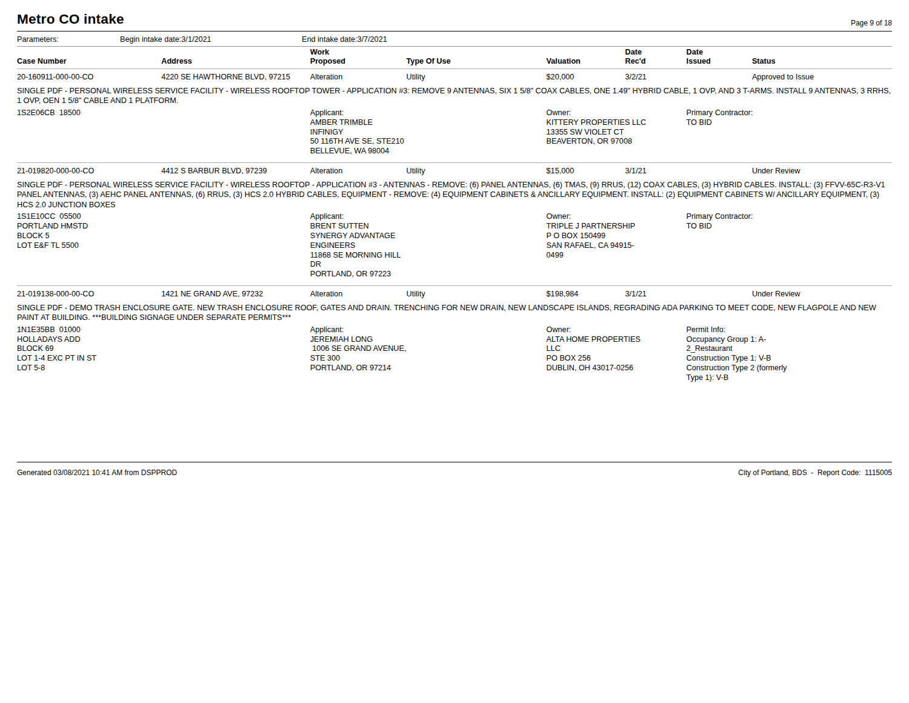Metro CO intake
Page 9 of 18
Parameters:
Begin intake date:3/1/2021
End intake date:3/7/2021
| Case Number | Address | Work Proposed | Type Of Use | Valuation | Date Rec'd | Date Issued | Status |
| --- | --- | --- | --- | --- | --- | --- | --- |
| 20-160911-000-00-CO | 4220 SE HAWTHORNE BLVD, 97215 | Alteration | Utility | $20,000 | 3/2/21 | | Approved to Issue |
| SINGLE PDF - PERSONAL WIRELESS SERVICE FACILITY - WIRELESS ROOFTOP TOWER - APPLICATION #3: REMOVE 9 ANTENNAS, SIX 1 5/8" COAX CABLES, ONE 1.49" HYBRID CABLE, 1 OVP, AND 3 T-ARMS. INSTALL 9 ANTENNAS, 3 RRHS, 1 OVP, OEN 1 5/8" CABLE AND 1 PLATFORM. |
| 1S2E06CB 18500 | | Applicant: AMBER TRIMBLE INFINIGY 50 116TH AVE SE, STE210 BELLEVUE, WA 98004 | Owner: KITTERY PROPERTIES LLC 13355 SW VIOLET CT BEAVERTON, OR 97008 | Primary Contractor: TO BID |
| 21-019820-000-00-CO | 4412 S BARBUR BLVD, 97239 | Alteration | Utility | $15,000 | 3/1/21 | | Under Review |
| SINGLE PDF - PERSONAL WIRELESS SERVICE FACILITY - WIRELESS ROOFTOP - APPLICATION #3 - ANTENNAS - REMOVE: (6) PANEL ANTENNAS, (6) TMAS, (9) RRUS, (12) COAX CABLES, (3) HYBRID CABLES. INSTALL: (3) FFVV-65C-R3-V1 PANEL ANTENNAS, (3) AEHC PANEL ANTENNAS, (6) RRUS, (3) HCS 2.0 HYBRID CABLES, EQUIPMENT - REMOVE: (4) EQUIPMENT CABINETS & ANCILLARY EQUIPMENT. INSTALL: (2) EQUIPMENT CABINETS W/ ANCILLARY EQUIPMENT, (3) HCS 2.0 JUNCTION BOXES |
| 1S1E10CC 05500 PORTLAND HMSTD BLOCK 5 LOT E&F TL 5500 | | Applicant: BRENT SUTTEN SYNERGY ADVANTAGE ENGINEERS 11868 SE MORNING HILL DR PORTLAND, OR 97223 | Owner: TRIPLE J PARTNERSHIP P O BOX 150499 SAN RAFAEL, CA 94915- 0499 | Primary Contractor: TO BID |
| 21-019138-000-00-CO | 1421 NE GRAND AVE, 97232 | Alteration | Utility | $198,984 | 3/1/21 | | Under Review |
| SINGLE PDF - DEMO TRASH ENCLOSURE GATE. NEW TRASH ENCLOSURE ROOF, GATES AND DRAIN. TRENCHING FOR NEW DRAIN, NEW LANDSCAPE ISLANDS, REGRADING ADA PARKING TO MEET CODE, NEW FLAGPOLE AND NEW PAINT AT BUILDING. ***BUILDING SIGNAGE UNDER SEPARATE PERMITS*** |
| 1N1E35BB 01000 HOLLADAYS ADD BLOCK 69 LOT 1-4 EXC PT IN ST LOT 5-8 | | Applicant: JEREMIAH LONG 1006 SE GRAND AVENUE, STE 300 PORTLAND, OR 97214 | Owner: ALTA HOME PROPERTIES LLC PO BOX 256 DUBLIN, OH 43017-0256 | Permit Info: Occupancy Group 1: A- 2_Restaurant Construction Type 1: V-B Construction Type 2 (formerly Type 1): V-B |
Generated 03/08/2021 10:41 AM from DSPPROD
City of Portland, BDS - Report Code: 1115005